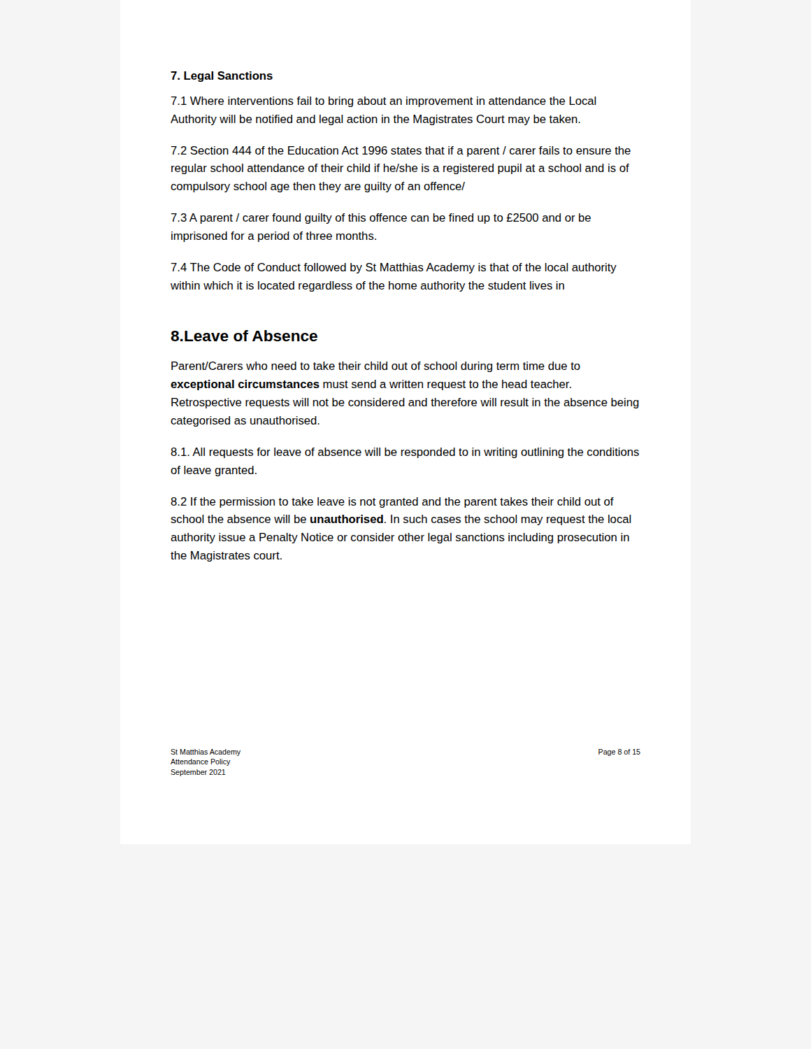7. Legal Sanctions
7.1 Where interventions fail to bring about an improvement in attendance the Local Authority will be notified and legal action in the Magistrates Court may be taken.
7.2 Section 444 of the Education Act 1996 states that if a parent / carer fails to ensure the regular school attendance of their child if he/she is a registered pupil at a school and is of compulsory school age then they are guilty of an offence/
7.3 A parent / carer found guilty of this offence can be fined up to £2500 and or be imprisoned for a period of three months.
7.4 The Code of Conduct followed by St Matthias Academy is that of the local authority within which it is located regardless of the home authority the student lives in
8.Leave of Absence
Parent/Carers who need to take their child out of school during term time due to exceptional circumstances must send a written request to the head teacher. Retrospective requests will not be considered and therefore will result in the absence being categorised as unauthorised.
8.1. All requests for leave of absence will be responded to in writing outlining the conditions of leave granted.
8.2 If the permission to take leave is not granted and the parent takes their child out of school the absence will be unauthorised. In such cases the school may request the local authority issue a Penalty Notice or consider other legal sanctions including prosecution in the Magistrates court.
St Matthias Academy
Attendance Policy
September 2021
Page 8 of 15